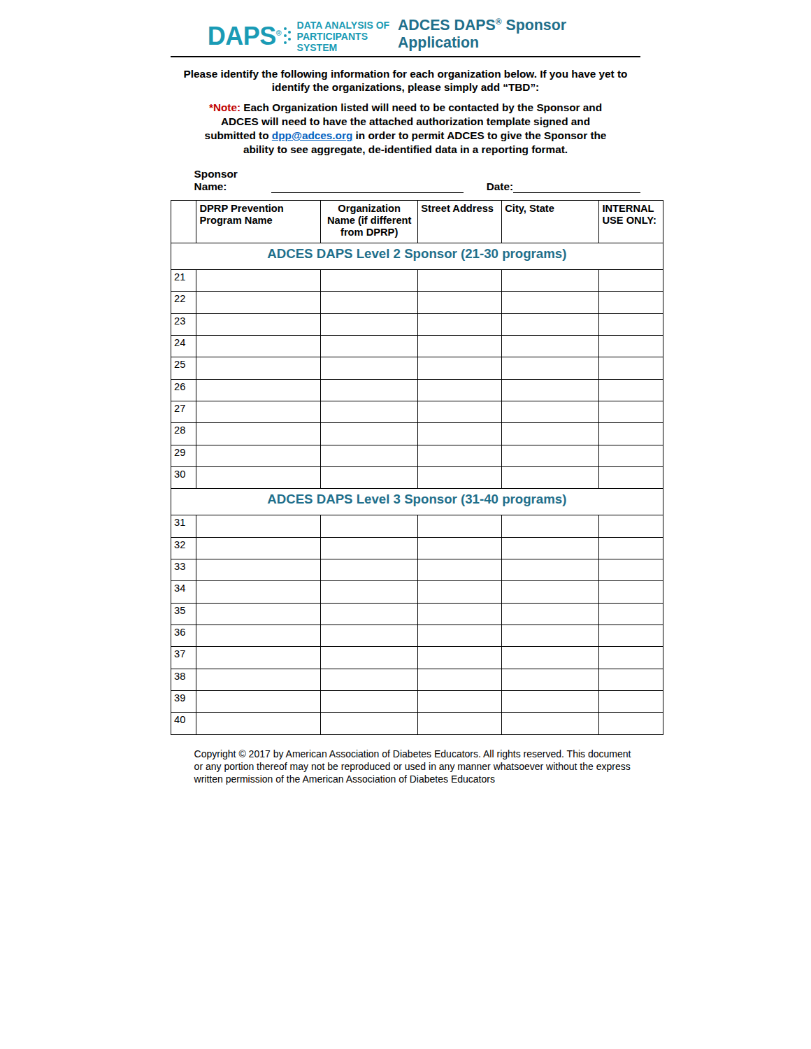DAPS® Data Analysis of
Participants System
ADCES DAPS® Sponsor Application
Please identify the following information for each organization below. If you have yet to identify the organizations, please simply add “TBD”:
*Note: Each Organization listed will need to be contacted by the Sponsor and ADCES will need to have the attached authorization template signed and submitted to dpp@adces.org in order to permit ADCES to give the Sponsor the ability to see aggregate, de-identified data in a reporting format.
Sponsor Name: Date:
| ADCES DAPS Level 2 Sponsor (21-30 programs) |
| | DPRP Prevention Program Name | Organization Name (if different from DPRP) | Street Address | City, State | INTERNAL USE ONLY: |
| 21 | | | | | |
| 22 | | | | | |
| 23 | | | | | |
| 24 | | | | | |
| 25 | | | | | |
| 26 | | | | | |
| 27 | | | | | |
| 28 | | | | | |
| 29 | | | | | |
| 30 | | | | | |
| ADCES DAPS Level 3 Sponsor (31-40 programs) |
| 31 | | | | | |
| 32 | | | | | |
| 33 | | | | | |
| 34 | | | | | |
| 35 | | | | | |
| 36 | | | | | |
| 37 | | | | | |
| 38 | | | | | |
| 39 | | | | | |
| 40 | | | | | |
Copyright © 2017 by American Association of Diabetes Educators. All rights reserved. This document or any portion thereof may not be reproduced or used in any manner whatsoever without the express written permission of the American Association of Diabetes Educators